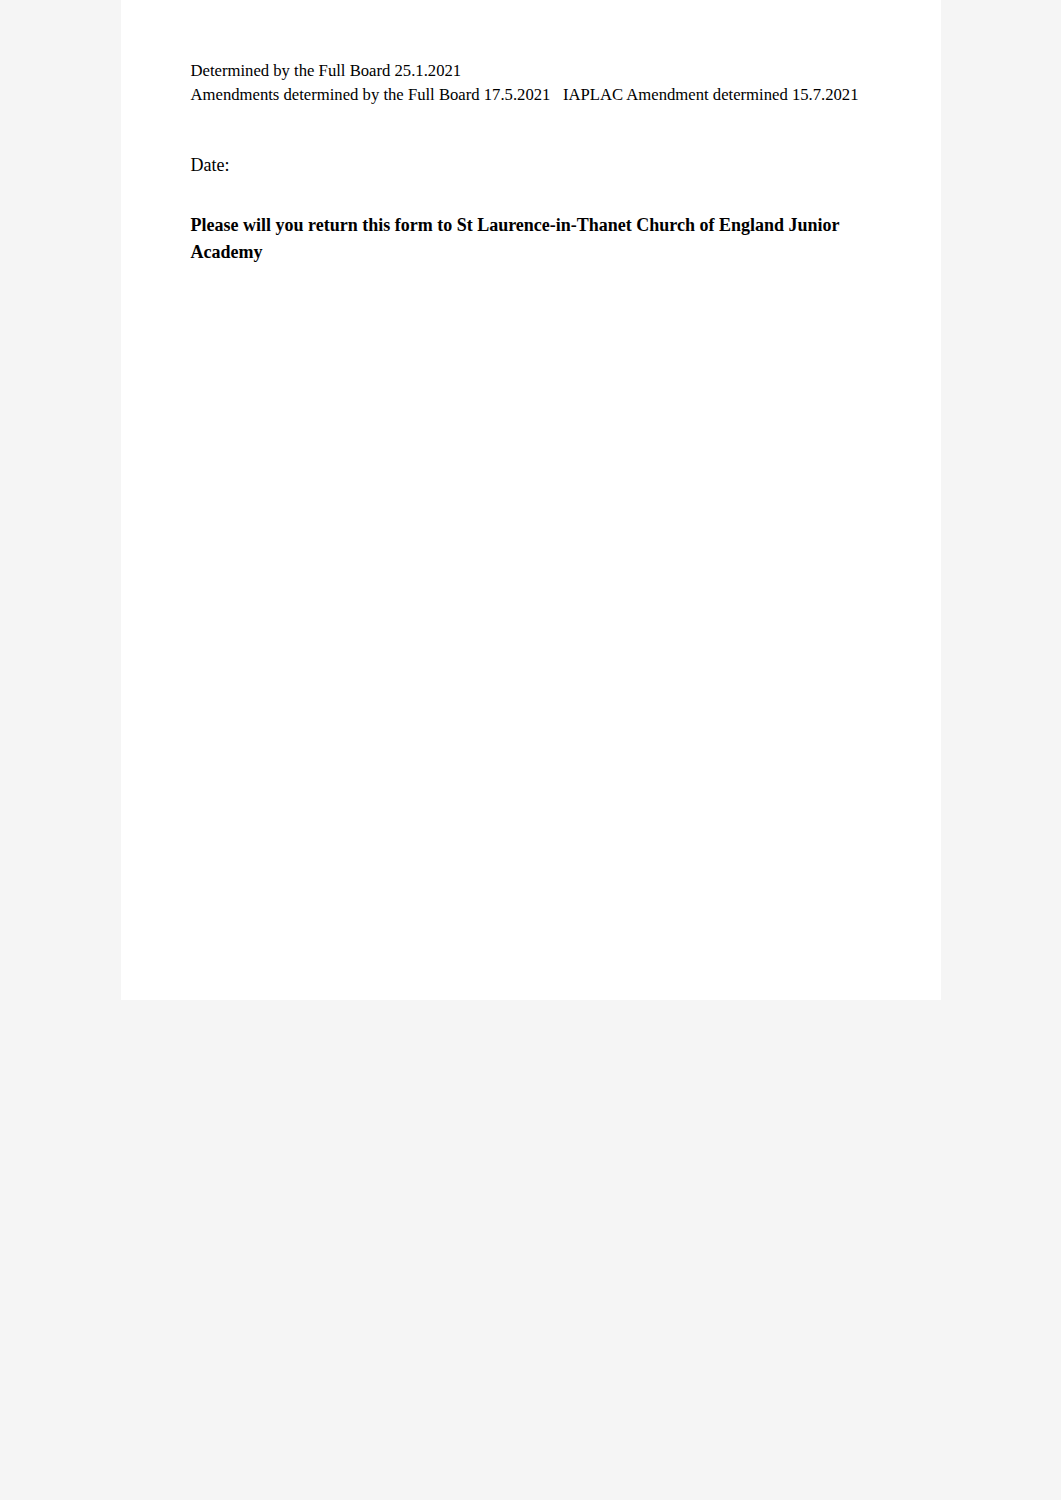Determined by the Full Board 25.1.2021
Amendments determined by the Full Board 17.5.2021 IAPLAC Amendment determined 15.7.2021
Date:
Please will you return this form to St Laurence-in-Thanet Church of England Junior Academy